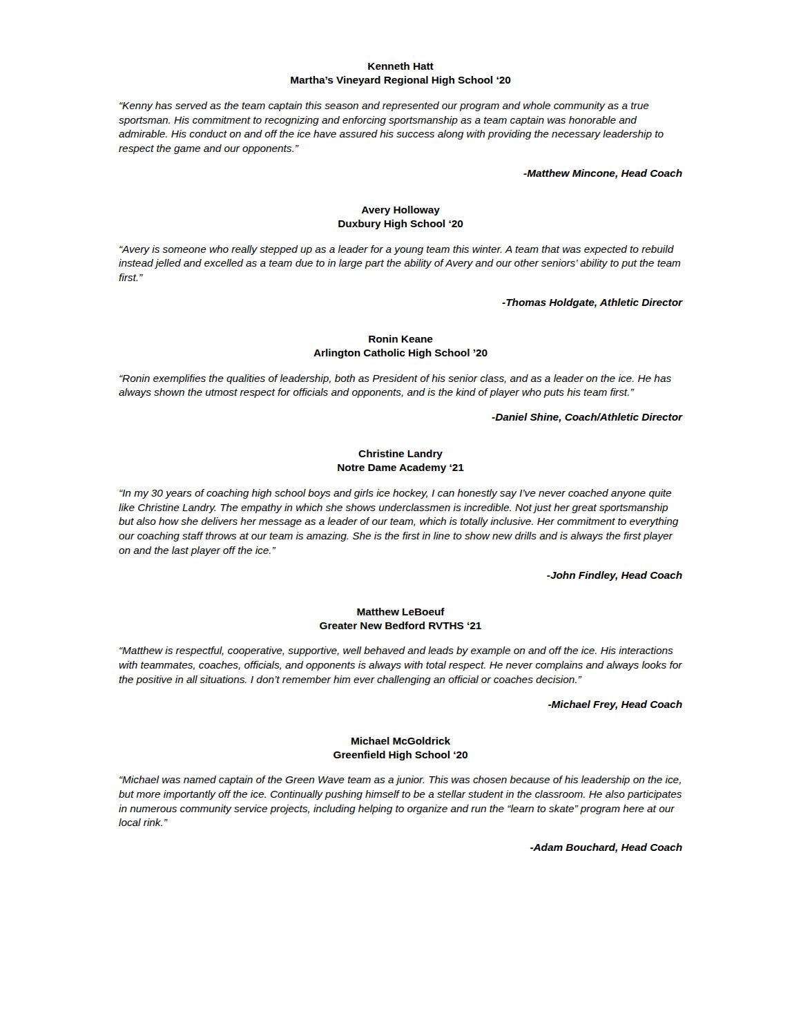Kenneth HattMartha’s Vineyard Regional High School ‘20
“Kenny has served as the team captain this season and represented our program and whole community as a true sportsman. His commitment to recognizing and enforcing sportsmanship as a team captain was honorable and admirable. His conduct on and off the ice have assured his success along with providing the necessary leadership to respect the game and our opponents.”
-Matthew Mincone, Head Coach
Avery HollowayDuxbury High School ‘20
“Avery is someone who really stepped up as a leader for a young team this winter. A team that was expected to rebuild instead jelled and excelled as a team due to in large part the ability of Avery and our other seniors’ ability to put the team first.”
-Thomas Holdgate, Athletic Director
Ronin KeaneArlington Catholic High School ’20
“Ronin exemplifies the qualities of leadership, both as President of his senior class, and as a leader on the ice. He has always shown the utmost respect for officials and opponents, and is the kind of player who puts his team first.”
-Daniel Shine, Coach/Athletic Director
Christine LandryNotre Dame Academy ‘21
“In my 30 years of coaching high school boys and girls ice hockey, I can honestly say I’ve never coached anyone quite like Christine Landry. The empathy in which she shows underclassmen is incredible. Not just her great sportsmanship but also how she delivers her message as a leader of our team, which is totally inclusive. Her commitment to everything our coaching staff throws at our team is amazing. She is the first in line to show new drills and is always the first player on and the last player off the ice.”
-John Findley, Head Coach
Matthew LeBoeufGreater New Bedford RVTHS ‘21
“Matthew is respectful, cooperative, supportive, well behaved and leads by example on and off the ice. His interactions with teammates, coaches, officials, and opponents is always with total respect. He never complains and always looks for the positive in all situations. I don’t remember him ever challenging an official or coaches decision.”
-Michael Frey, Head Coach
Michael McGoldrickGreenfield High School ‘20
“Michael was named captain of the Green Wave team as a junior. This was chosen because of his leadership on the ice, but more importantly off the ice. Continually pushing himself to be a stellar student in the classroom. He also participates in numerous community service projects, including helping to organize and run the “learn to skate” program here at our local rink.”
-Adam Bouchard, Head Coach